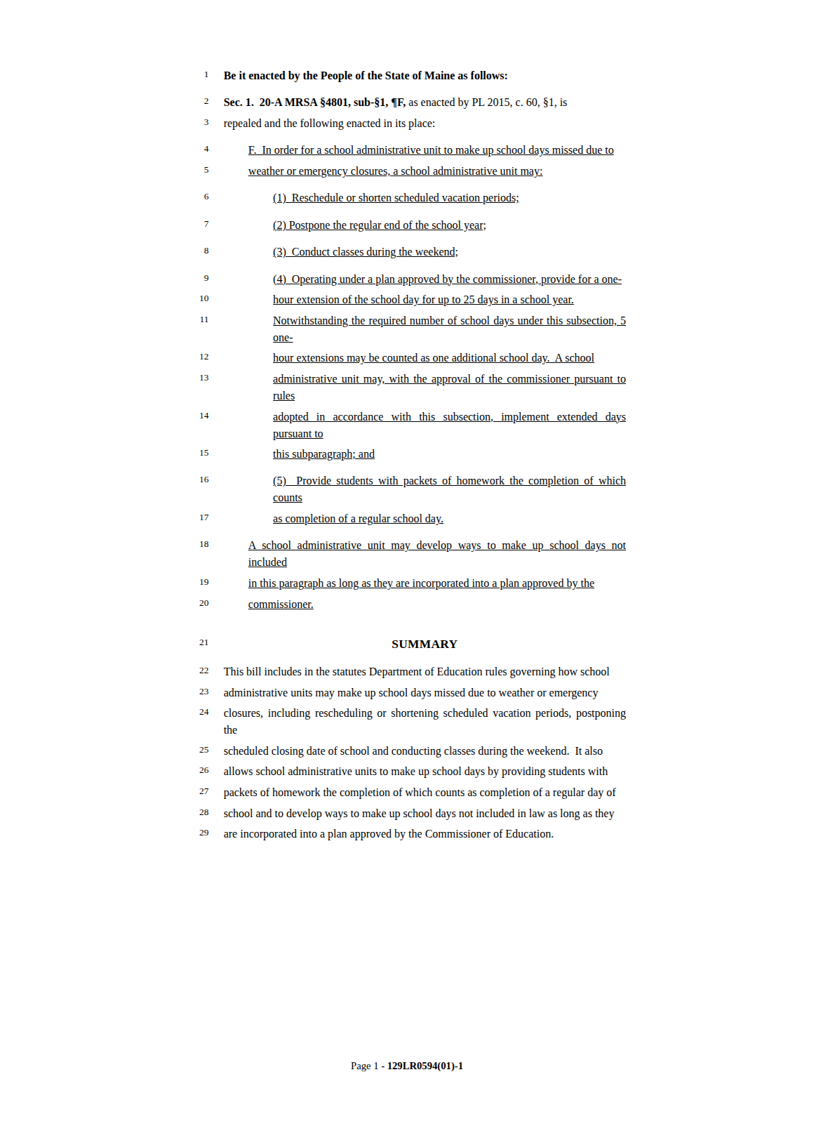1
Be it enacted by the People of the State of Maine as follows:
2
Sec. 1. 20-A MRSA §4801, sub-§1, ¶F, as enacted by PL 2015, c. 60, §1, is
3
repealed and the following enacted in its place:
4
F. In order for a school administrative unit to make up school days missed due to
5
weather or emergency closures, a school administrative unit may:
6
(1) Reschedule or shorten scheduled vacation periods;
7
(2) Postpone the regular end of the school year;
8
(3) Conduct classes during the weekend;
9
(4) Operating under a plan approved by the commissioner, provide for a one-
10
hour extension of the school day for up to 25 days in a school year.
11
Notwithstanding the required number of school days under this subsection, 5 one-
12
hour extensions may be counted as one additional school day. A school
13
administrative unit may, with the approval of the commissioner pursuant to rules
14
adopted in accordance with this subsection, implement extended days pursuant to
15
this subparagraph; and
16
(5) Provide students with packets of homework the completion of which counts
17
as completion of a regular school day.
18
A school administrative unit may develop ways to make up school days not included
19
in this paragraph as long as they are incorporated into a plan approved by the
20
commissioner.
21
SUMMARY
22
This bill includes in the statutes Department of Education rules governing how school
23
administrative units may make up school days missed due to weather or emergency
24
closures, including rescheduling or shortening scheduled vacation periods, postponing the
25
scheduled closing date of school and conducting classes during the weekend. It also
26
allows school administrative units to make up school days by providing students with
27
packets of homework the completion of which counts as completion of a regular day of
28
school and to develop ways to make up school days not included in law as long as they
29
are incorporated into a plan approved by the Commissioner of Education.
Page 1 - 129LR0594(01)-1